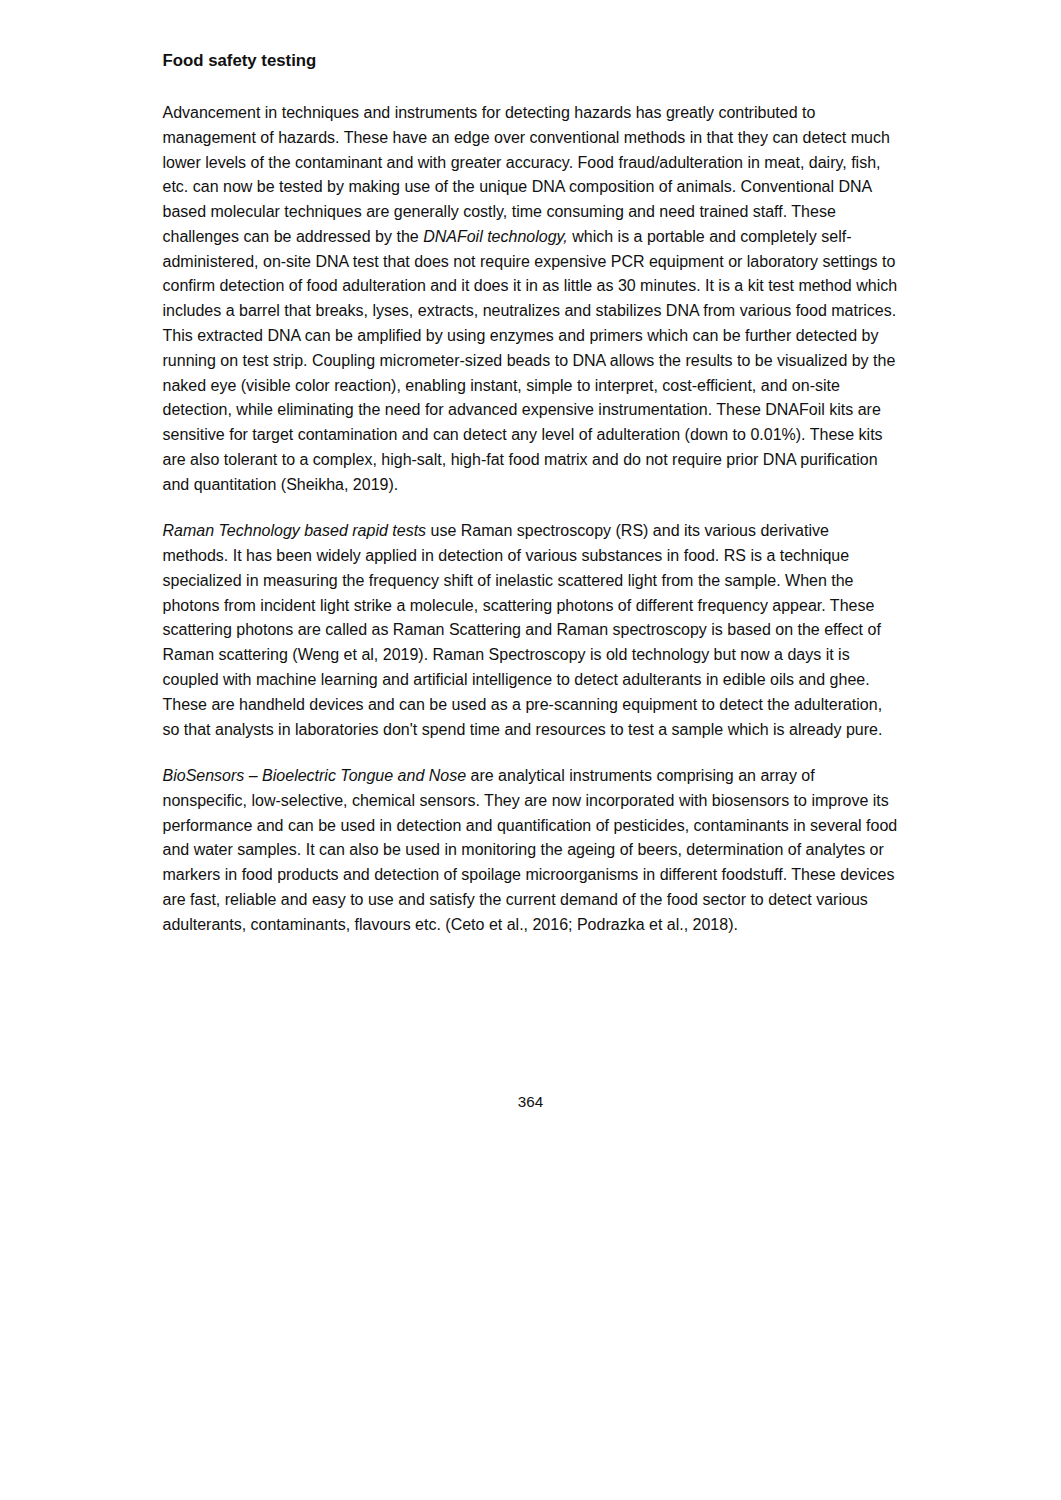Food safety testing
Advancement in techniques and instruments for detecting hazards has greatly contributed to management of hazards. These have an edge over conventional methods in that they can detect much lower levels of the contaminant and with greater accuracy. Food fraud/adulteration in meat, dairy, fish, etc. can now be tested by making use of the unique DNA composition of animals. Conventional DNA based molecular techniques are generally costly, time consuming and need trained staff. These challenges can be addressed by the DNAFoil technology, which is a portable and completely self-administered, on-site DNA test that does not require expensive PCR equipment or laboratory settings to confirm detection of food adulteration and it does it in as little as 30 minutes. It is a kit test method which includes a barrel that breaks, lyses, extracts, neutralizes and stabilizes DNA from various food matrices. This extracted DNA can be amplified by using enzymes and primers which can be further detected by running on test strip. Coupling micrometer-sized beads to DNA allows the results to be visualized by the naked eye (visible color reaction), enabling instant, simple to interpret, cost-efficient, and on-site detection, while eliminating the need for advanced expensive instrumentation. These DNAFoil kits are sensitive for target contamination and can detect any level of adulteration (down to 0.01%). These kits are also tolerant to a complex, high-salt, high-fat food matrix and do not require prior DNA purification and quantitation (Sheikha, 2019).
Raman Technology based rapid tests use Raman spectroscopy (RS) and its various derivative methods. It has been widely applied in detection of various substances in food. RS is a technique specialized in measuring the frequency shift of inelastic scattered light from the sample. When the photons from incident light strike a molecule, scattering photons of different frequency appear. These scattering photons are called as Raman Scattering and Raman spectroscopy is based on the effect of Raman scattering (Weng et al, 2019). Raman Spectroscopy is old technology but now a days it is coupled with machine learning and artificial intelligence to detect adulterants in edible oils and ghee. These are handheld devices and can be used as a pre-scanning equipment to detect the adulteration, so that analysts in laboratories don't spend time and resources to test a sample which is already pure.
BioSensors – Bioelectric Tongue and Nose are analytical instruments comprising an array of nonspecific, low-selective, chemical sensors. They are now incorporated with biosensors to improve its performance and can be used in detection and quantification of pesticides, contaminants in several food and water samples. It can also be used in monitoring the ageing of beers, determination of analytes or markers in food products and detection of spoilage microorganisms in different foodstuff. These devices are fast, reliable and easy to use and satisfy the current demand of the food sector to detect various adulterants, contaminants, flavours etc. (Ceto et al., 2016; Podrazka et al., 2018).
364